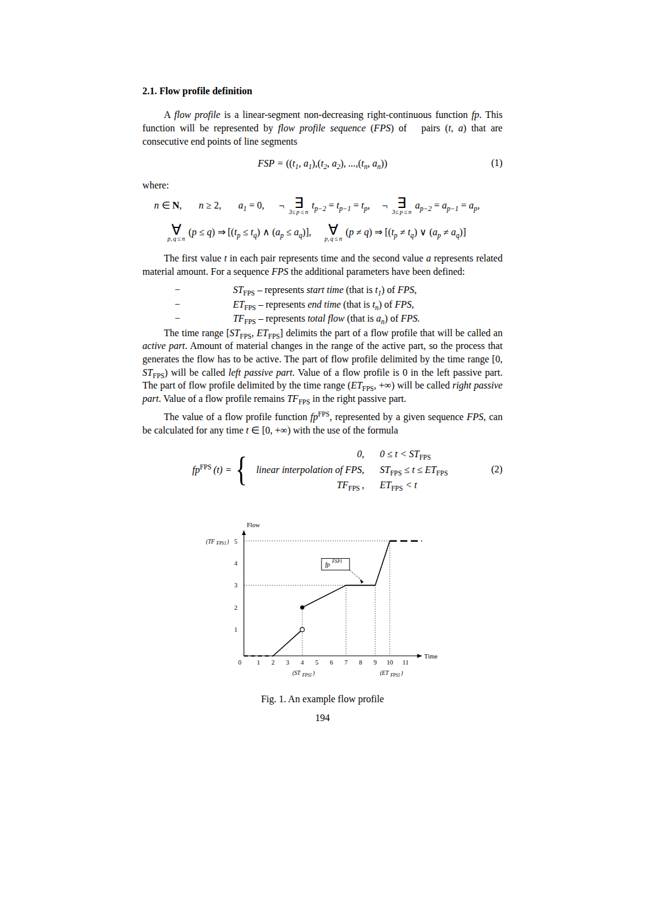2.1. Flow profile definition
A flow profile is a linear-segment non-decreasing right-continuous function fp. This function will be represented by flow profile sequence (FPS) of pairs (t, a) that are consecutive end points of line segments
FSP = ((t1, a1),(t2, a2), ...,(tn, an)) (1)
where:
n ∈ N, n ≥ 2, a1 = 0, ¬ ∃3≤ p ≤ n tp−2 = tp−1 = tp, ¬ ∃3≤ p ≤ n ap−2 = ap−1 = ap,
∀p, q ≤ n (p ≤ q) ⇒ [(tp ≤ tq) ∧ (ap ≤ aq)], ∀p, q ≤ n (p ≠ q) ⇒ [(tp ≠ tq) ∨ (ap ≠ aq)]
The first value t in each pair represents time and the second value a represents related material amount. For a sequence FPS the additional parameters have been defined:
STFPS – represents start time (that is t1) of FPS,
ETFPS – represents end time (that is tn) of FPS,
TFFPS – represents total flow (that is an) of FPS.
The time range [STFPS, ETFPS] delimits the part of a flow profile that will be called an active part. Amount of material changes in the range of the active part, so the process that generates the flow has to be active. The part of flow profile delimited by the time range [0, STFPS) will be called left passive part. Value of a flow profile is 0 in the left passive part. The part of flow profile delimited by the time range (ETFPS, +∞) will be called right passive part. Value of a flow profile remains TFFPS in the right passive part.
The value of a flow profile function fpFPS, represented by a given sequence FPS, can be calculated for any time t ∈ [0, +∞) with the use of the formula
fpFPS (t) = {
| 0, | 0 ≤ t < ST FPS |
| linear interpolation of FPS , | ST FPS ≤ t ≤ ET FPS |
| TF FPS , | ET FPS < t |
(2)
Flow Time 5 4 3 2 1 0 (TF FPS1 ) 1 2 3 4 5 6 7 8 9 10 11 (ST FPS1 ) (ET FPS1 ) fp FSP1
Fig. 1. An example flow profile
194